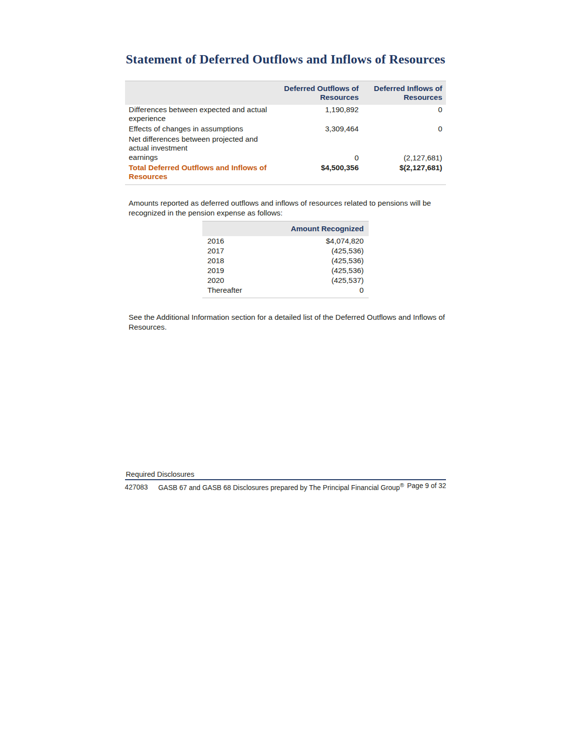Statement of Deferred Outflows and Inflows of Resources
| | Deferred Outflows of Resources | Deferred Inflows of Resources |
| --- | --- | --- |
| Differences between expected and actual experience | 1,190,892 | 0 |
| Effects of changes in assumptions | 3,309,464 | 0 |
| Net differences between projected and actual investment earnings | 0 | (2,127,681) |
| Total Deferred Outflows and Inflows of Resources | $4,500,356 | $(2,127,681) |
Amounts reported as deferred outflows and inflows of resources related to pensions will be recognized in the pension expense as follows:
| Amount Recognized |
| --- |
| 2016 | $4,074,820 |
| 2017 | (425,536) |
| 2018 | (425,536) |
| 2019 | (425,536) |
| 2020 | (425,537) |
| Thereafter | 0 |
See the Additional Information section for a detailed list of the Deferred Outflows and Inflows of Resources.
Required Disclosures
427083 GASB 67 and GASB 68 Disclosures prepared by The Principal Financial Group®
Page 9 of 32